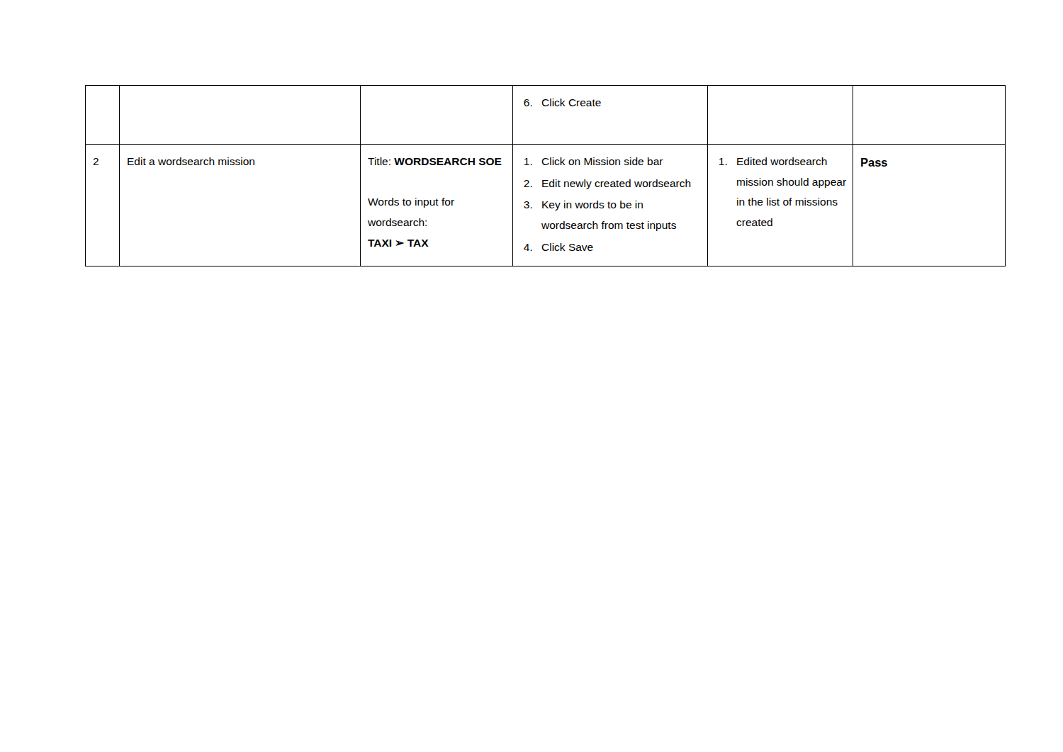| | | | Click Create | | |
| 2 | Edit a wordsearch mission | Title: WORDSEARCH SOE Words to input for wordsearch: TAXI ➢ TAX | Click on Mission side bar Edit newly created wordsearch Key in words to be in wordsearch from test inputs Click Save | Edited wordsearch mission should appear in the list of missions created | Pass |